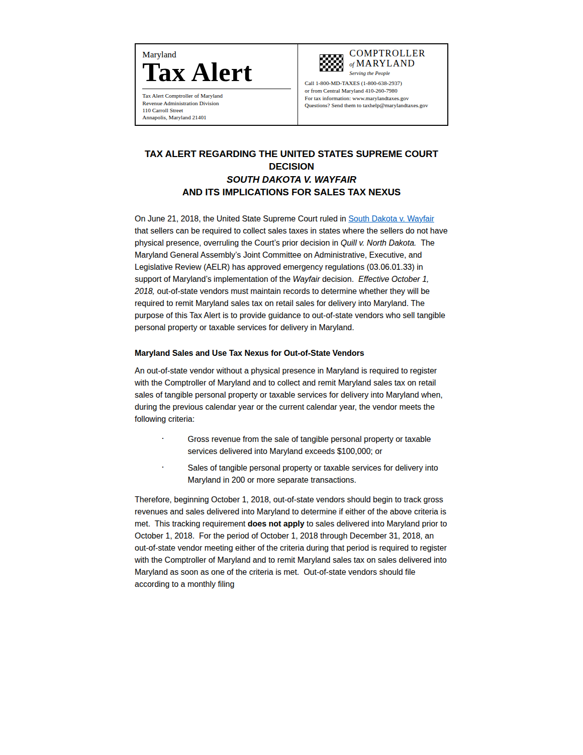| Maryland Tax Alert Tax Alert Comptroller of Maryland Revenue Administration Division 110 Carroll Street Annapolis, Maryland 21401 | COMPTROLLER of MARYLAND Serving the People Call 1-800-MD-TAXES (1-800-638-2937) or from Central Maryland 410-260-7980 For tax information: www.marylandtaxes.gov Questions? Send them to taxhelp@marylandtaxes.gov |
Tax Alert Regarding the United States Supreme Court Decision
South Dakota v. Wayfair
and Its Implications for Sales Tax Nexus
On June 21, 2018, the United State Supreme Court ruled in South Dakota v. Wayfair that sellers can be required to collect sales taxes in states where the sellers do not have physical presence, overruling the Court’s prior decision in Quill v. North Dakota. The Maryland General Assembly’s Joint Committee on Administrative, Executive, and Legislative Review (AELR) has approved emergency regulations (03.06.01.33) in support of Maryland’s implementation of the Wayfair decision. Effective October 1, 2018, out-of-state vendors must maintain records to determine whether they will be required to remit Maryland sales tax on retail sales for delivery into Maryland. The purpose of this Tax Alert is to provide guidance to out-of-state vendors who sell tangible personal property or taxable services for delivery in Maryland.
Maryland Sales and Use Tax Nexus for Out-of-State Vendors
An out-of-state vendor without a physical presence in Maryland is required to register with the Comptroller of Maryland and to collect and remit Maryland sales tax on retail sales of tangible personal property or taxable services for delivery into Maryland when, during the previous calendar year or the current calendar year, the vendor meets the following criteria:
Gross revenue from the sale of tangible personal property or taxable services delivered into Maryland exceeds $100,000; or
Sales of tangible personal property or taxable services for delivery into Maryland in 200 or more separate transactions.
Therefore, beginning October 1, 2018, out-of-state vendors should begin to track gross revenues and sales delivered into Maryland to determine if either of the above criteria is met. This tracking requirement does not apply to sales delivered into Maryland prior to October 1, 2018. For the period of October 1, 2018 through December 31, 2018, an out-of-state vendor meeting either of the criteria during that period is required to register with the Comptroller of Maryland and to remit Maryland sales tax on sales delivered into Maryland as soon as one of the criteria is met. Out-of-state vendors should file according to a monthly filing